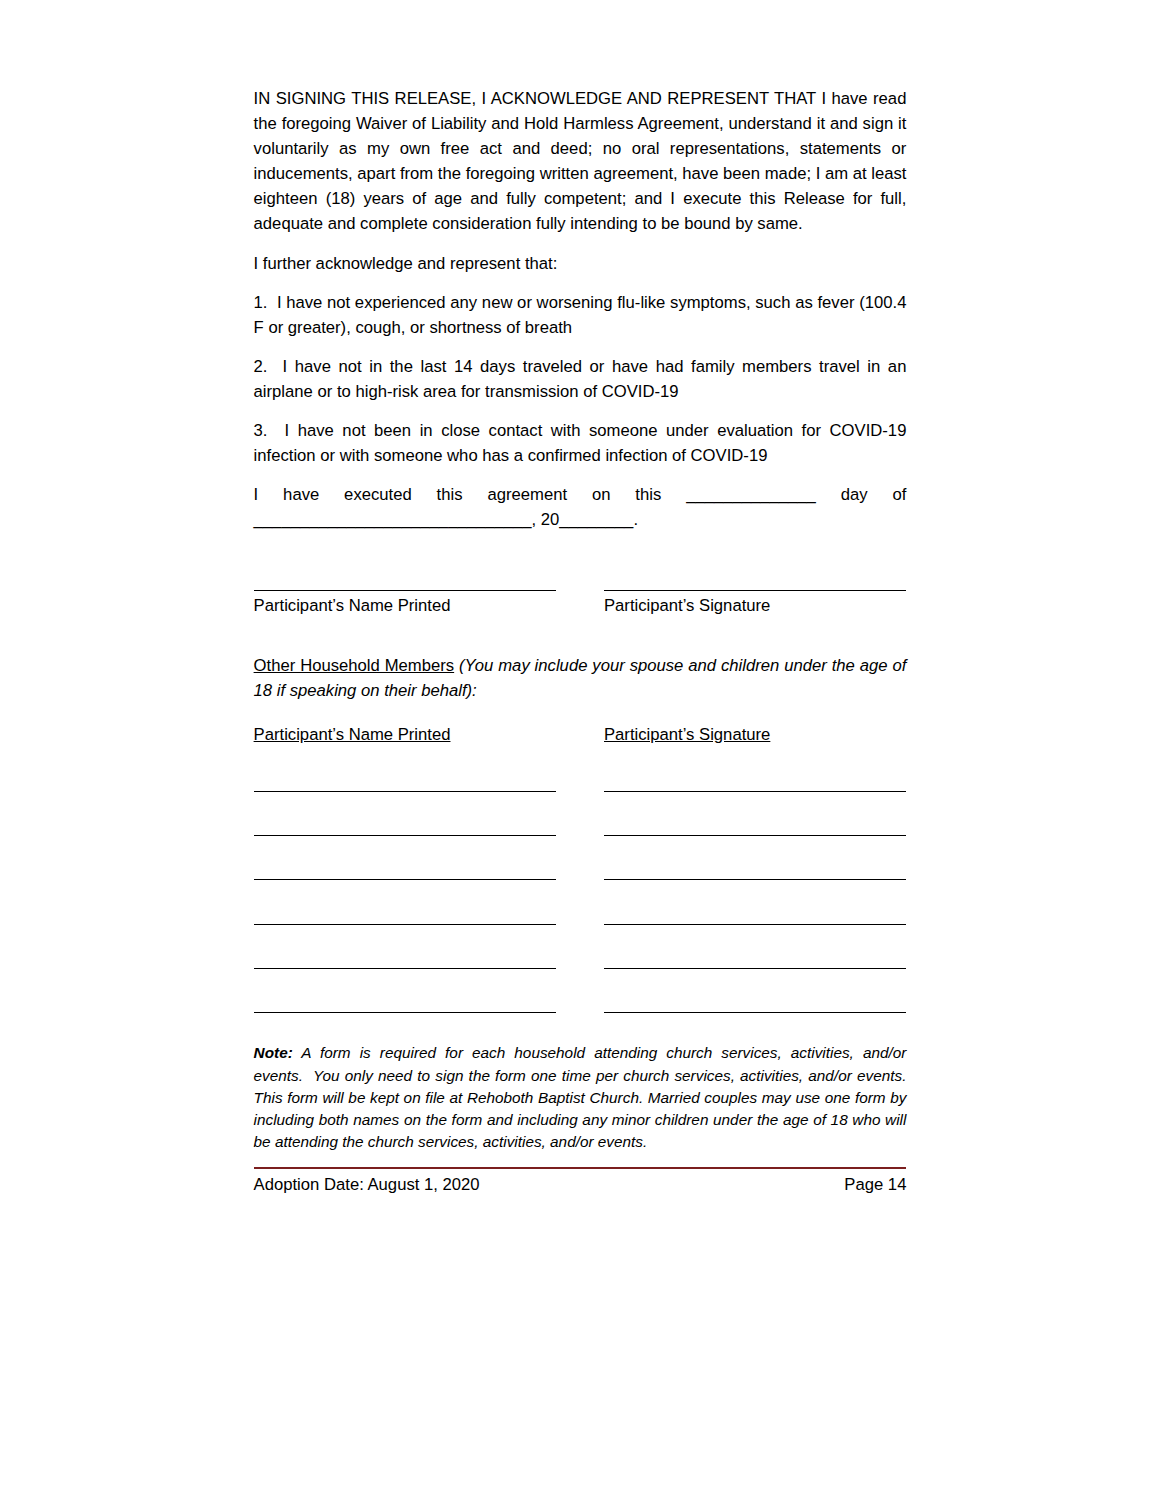IN SIGNING THIS RELEASE, I ACKNOWLEDGE AND REPRESENT THAT I have read the foregoing Waiver of Liability and Hold Harmless Agreement, understand it and sign it voluntarily as my own free act and deed; no oral representations, statements or inducements, apart from the foregoing written agreement, have been made; I am at least eighteen (18) years of age and fully competent; and I execute this Release for full, adequate and complete consideration fully intending to be bound by same.
I further acknowledge and represent that:
1. I have not experienced any new or worsening flu-like symptoms, such as fever (100.4 F or greater), cough, or shortness of breath
2. I have not in the last 14 days traveled or have had family members travel in an airplane or to high-risk area for transmission of COVID-19
3. I have not been in close contact with someone under evaluation for COVID-19 infection or with someone who has a confirmed infection of COVID-19
I have executed this agreement on this ______________ day of ______________________________, 20________.
Participant’s Name Printed
Participant’s Signature
Other Household Members (You may include your spouse and children under the age of 18 if speaking on their behalf):
Participant’s Name Printed
Participant’s Signature
Note: A form is required for each household attending church services, activities, and/or events. You only need to sign the form one time per church services, activities, and/or events. This form will be kept on file at Rehoboth Baptist Church. Married couples may use one form by including both names on the form and including any minor children under the age of 18 who will be attending the church services, activities, and/or events.
Adoption Date: August 1, 2020 Page 14